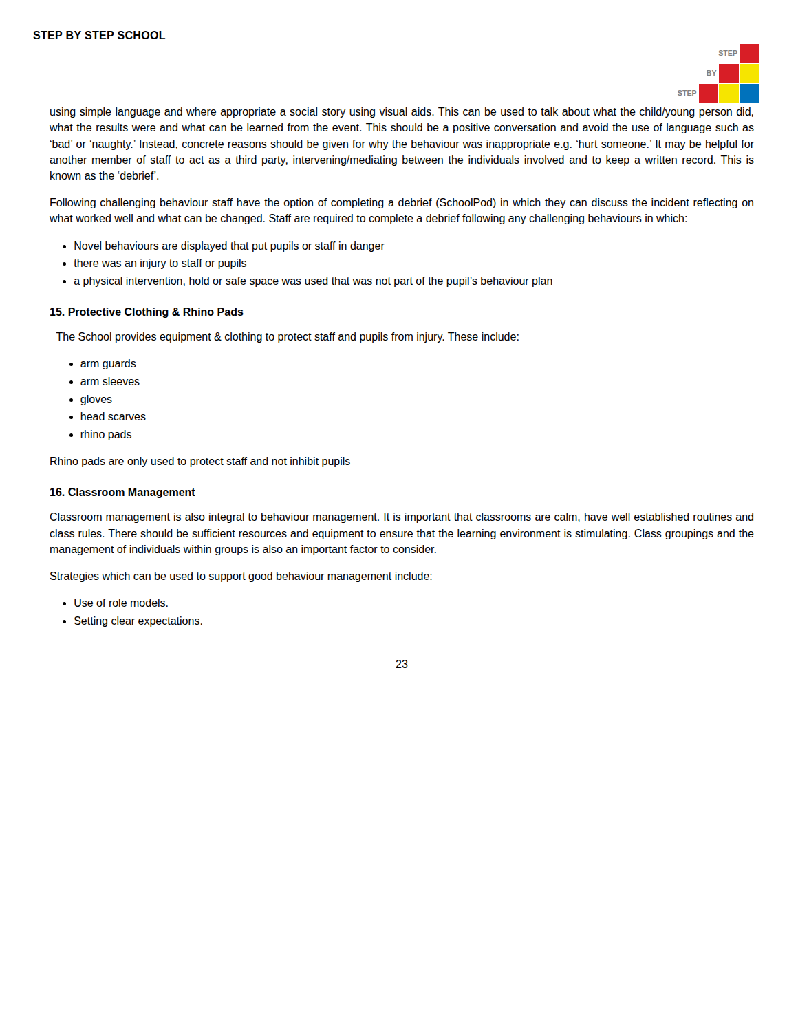STEP BY STEP SCHOOL
| | | STEP | |
| | BY | | |
| STEP | | | |
using simple language and where appropriate a social story using visual aids. This can be used to talk about what the child/young person did, what the results were and what can be learned from the event. This should be a positive conversation and avoid the use of language such as ‘bad’ or ‘naughty.’ Instead, concrete reasons should be given for why the behaviour was inappropriate e.g. ‘hurt someone.’ It may be helpful for another member of staff to act as a third party, intervening/mediating between the individuals involved and to keep a written record. This is known as the ‘debrief’.
Following challenging behaviour staff have the option of completing a debrief (SchoolPod) in which they can discuss the incident reflecting on what worked well and what can be changed. Staff are required to complete a debrief following any challenging behaviours in which:
Novel behaviours are displayed that put pupils or staff in danger
there was an injury to staff or pupils
a physical intervention, hold or safe space was used that was not part of the pupil’s behaviour plan
15. Protective Clothing & Rhino Pads
The School provides equipment & clothing to protect staff and pupils from injury. These include:
arm guards
arm sleeves
gloves
head scarves
rhino pads
Rhino pads are only used to protect staff and not inhibit pupils
16. Classroom Management
Classroom management is also integral to behaviour management. It is important that classrooms are calm, have well established routines and class rules. There should be sufficient resources and equipment to ensure that the learning environment is stimulating. Class groupings and the management of individuals within groups is also an important factor to consider.
Strategies which can be used to support good behaviour management include:
Use of role models.
Setting clear expectations.
23